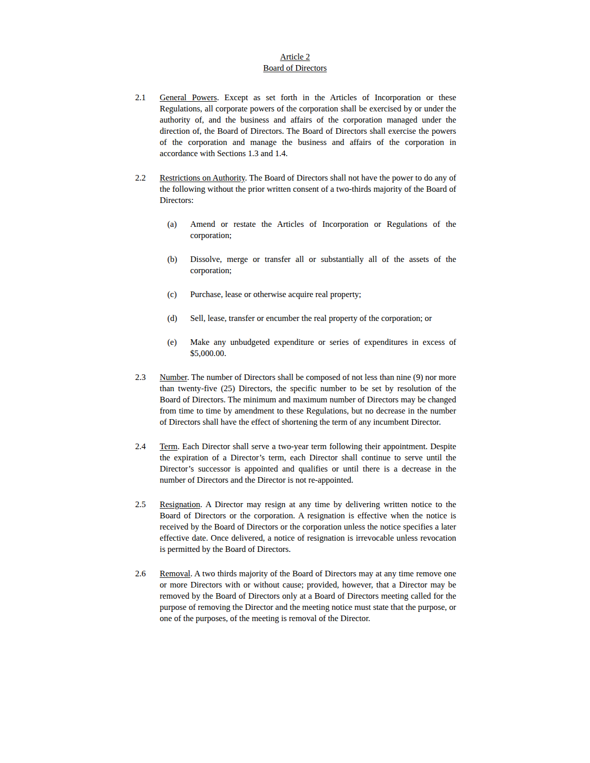Article 2 Board of Directors
2.1
General Powers. Except as set forth in the Articles of Incorporation or these Regulations, all corporate powers of the corporation shall be exercised by or under the authority of, and the business and affairs of the corporation managed under the direction of, the Board of Directors. The Board of Directors shall exercise the powers of the corporation and manage the business and affairs of the corporation in accordance with Sections 1.3 and 1.4.
2.2
Restrictions on Authority. The Board of Directors shall not have the power to do any of the following without the prior written consent of a two-thirds majority of the Board of Directors:
(a)
Amend or restate the Articles of Incorporation or Regulations of the corporation;
(b)
Dissolve, merge or transfer all or substantially all of the assets of the corporation;
(c)
Purchase, lease or otherwise acquire real property;
(d)
Sell, lease, transfer or encumber the real property of the corporation; or
(e)
Make any unbudgeted expenditure or series of expenditures in excess of $5,000.00.
2.3
Number. The number of Directors shall be composed of not less than nine (9) nor more than twenty-five (25) Directors, the specific number to be set by resolution of the Board of Directors. The minimum and maximum number of Directors may be changed from time to time by amendment to these Regulations, but no decrease in the number of Directors shall have the effect of shortening the term of any incumbent Director.
2.4
Term. Each Director shall serve a two-year term following their appointment. Despite the expiration of a Director’s term, each Director shall continue to serve until the Director’s successor is appointed and qualifies or until there is a decrease in the number of Directors and the Director is not re-appointed.
2.5
Resignation. A Director may resign at any time by delivering written notice to the Board of Directors or the corporation. A resignation is effective when the notice is received by the Board of Directors or the corporation unless the notice specifies a later effective date. Once delivered, a notice of resignation is irrevocable unless revocation is permitted by the Board of Directors.
2.6
Removal. A two thirds majority of the Board of Directors may at any time remove one or more Directors with or without cause; provided, however, that a Director may be removed by the Board of Directors only at a Board of Directors meeting called for the purpose of removing the Director and the meeting notice must state that the purpose, or one of the purposes, of the meeting is removal of the Director.